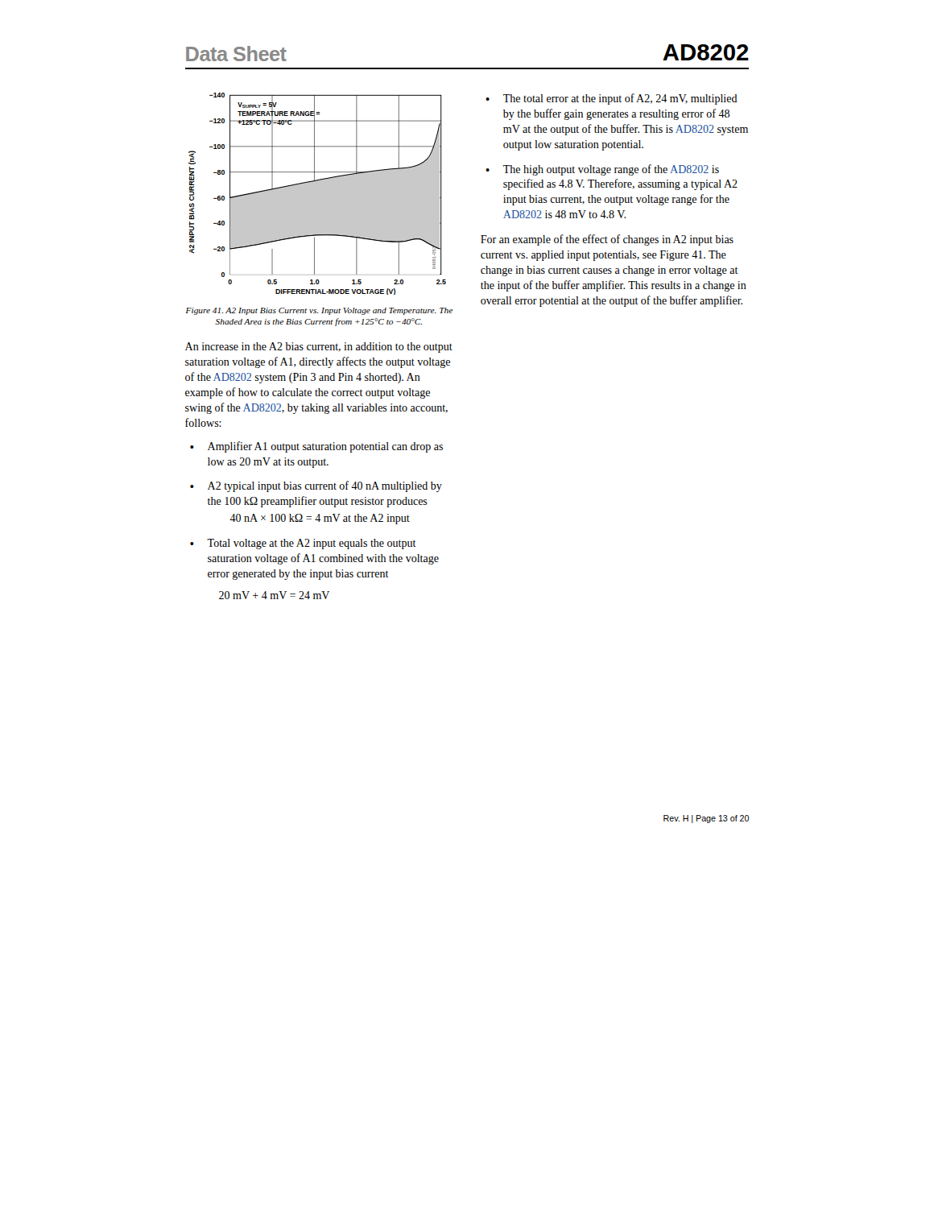Data Sheet
AD8202
A2 INPUT BIAS CURRENT (nA) −140 −120 −100 −80 −60 −40 −20 0 VSUPPLY = 5V TEMPERATURE RANGE = +125°C TO −40°C 0 0.5 1.0 1.5 2.0 2.5 DIFFERENTIAL-MODE VOLTAGE (V) 04981-053
Figure 41. A2 Input Bias Current vs. Input Voltage and Temperature. The Shaded Area is the Bias Current from +125°C to −40°C.
An increase in the A2 bias current, in addition to the output saturation voltage of A1, directly affects the output voltage of the AD8202 system (Pin 3 and Pin 4 shorted). An example of how to calculate the correct output voltage swing of the AD8202, by taking all variables into account, follows:
Amplifier A1 output saturation potential can drop as low as 20 mV at its output.
A2 typical input bias current of 40 nA multiplied by the 100 kΩ preamplifier output resistor produces 40 nA × 100 kΩ = 4 mV at the A2 input
Total voltage at the A2 input equals the output saturation voltage of A1 combined with the voltage error generated by the input bias current 20 mV + 4 mV = 24 mV
The total error at the input of A2, 24 mV, multiplied by the buffer gain generates a resulting error of 48 mV at the output of the buffer. This is AD8202 system output low saturation potential.
The high output voltage range of the AD8202 is specified as 4.8 V. Therefore, assuming a typical A2 input bias current, the output voltage range for the AD8202 is 48 mV to 4.8 V.
For an example of the effect of changes in A2 input bias current vs. applied input potentials, see Figure 41. The change in bias current causes a change in error voltage at the input of the buffer amplifier. This results in a change in overall error potential at the output of the buffer amplifier.
Rev. H | Page 13 of 20